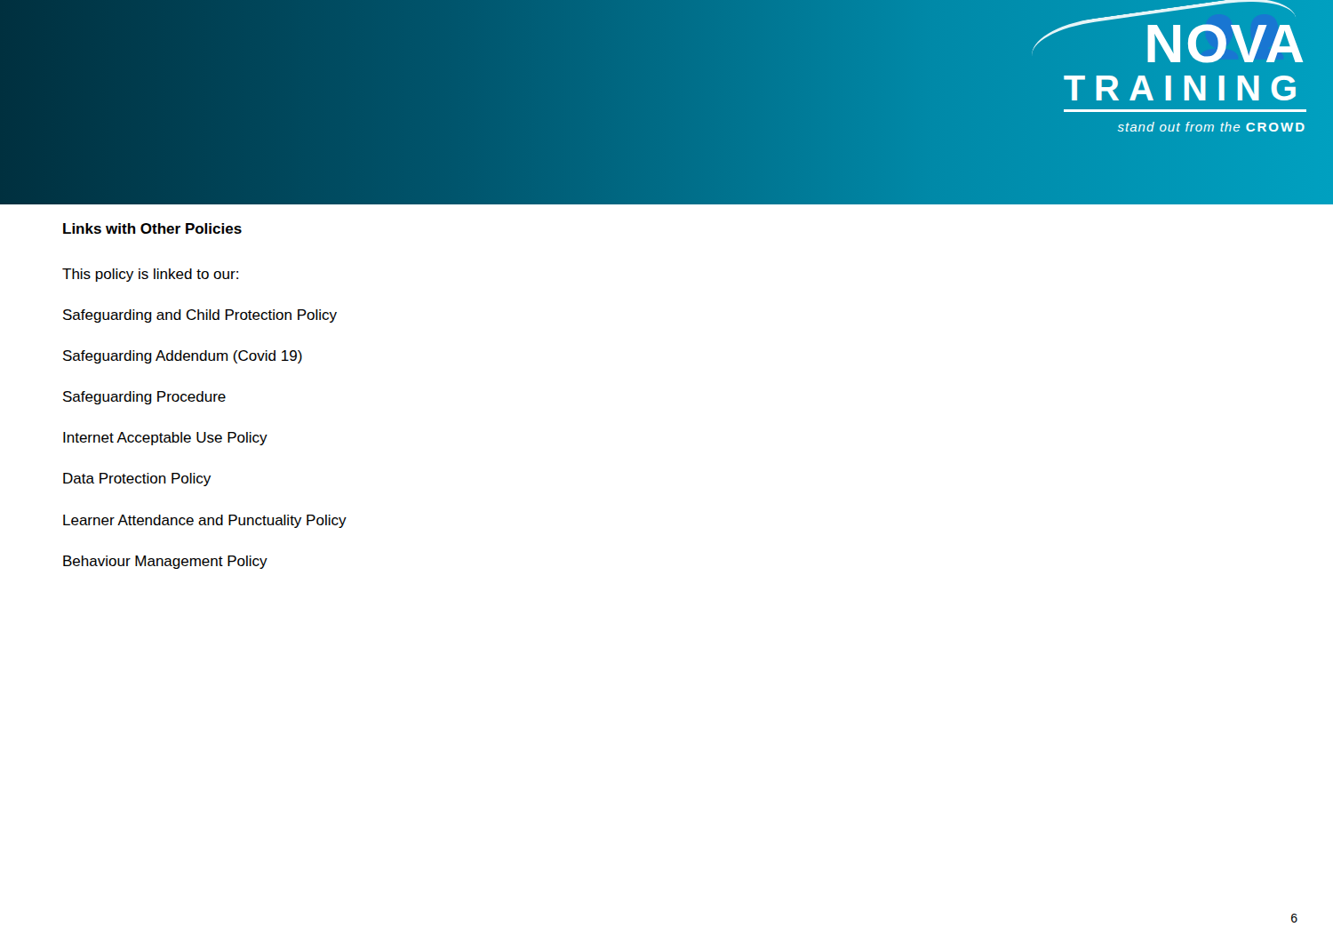👤👤
NOVA
TRAINING
stand out from the CROWD
Links with Other Policies
This policy is linked to our:
Safeguarding and Child Protection Policy
Safeguarding Addendum (Covid 19)
Safeguarding Procedure
Internet Acceptable Use Policy
Data Protection Policy
Learner Attendance and Punctuality Policy
Behaviour Management Policy
6